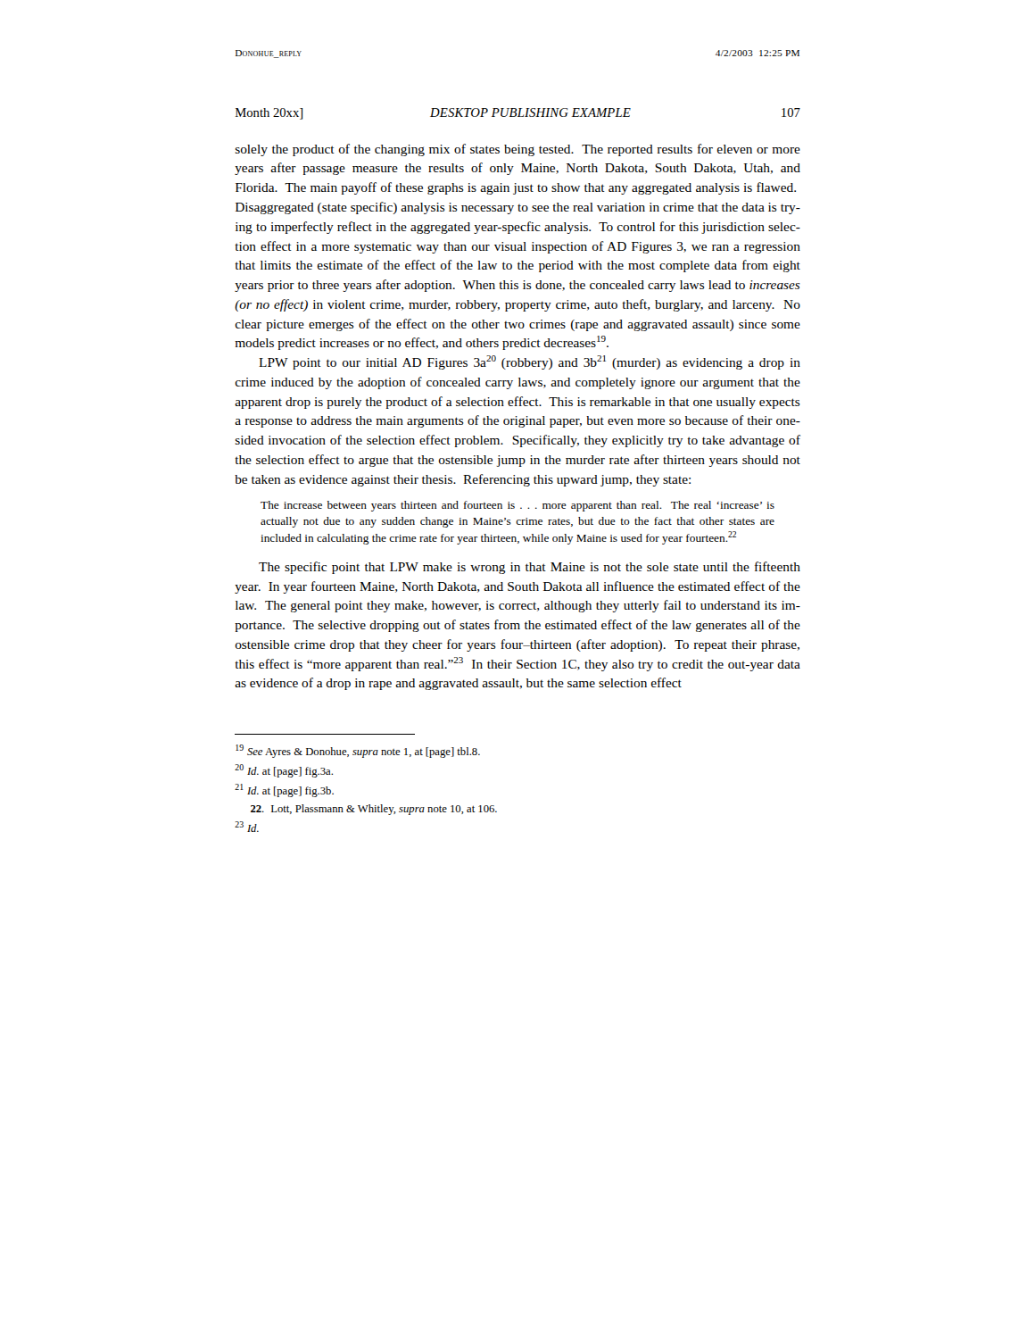Donohue_Reply 4/2/2003 12:25 PM
Month 20xx] Desktop Publishing Example 107
solely the product of the changing mix of states being tested. The reported results for eleven or more years after passage measure the results of only Maine, North Dakota, South Dakota, Utah, and Florida. The main payoff of these graphs is again just to show that any aggregated analysis is flawed. Disaggregated (state specific) analysis is necessary to see the real variation in crime that the data is trying to imperfectly reflect in the aggregated year-specfic analysis. To control for this jurisdiction selection effect in a more systematic way than our visual inspection of AD Figures 3, we ran a regression that limits the estimate of the effect of the law to the period with the most complete data from eight years prior to three years after adoption. When this is done, the concealed carry laws lead to increases (or no effect) in violent crime, murder, robbery, property crime, auto theft, burglary, and larceny. No clear picture emerges of the effect on the other two crimes (rape and aggravated assault) since some models predict increases or no effect, and others predict decreases19.
LPW point to our initial AD Figures 3a20 (robbery) and 3b21 (murder) as evidencing a drop in crime induced by the adoption of concealed carry laws, and completely ignore our argument that the apparent drop is purely the product of a selection effect. This is remarkable in that one usually expects a response to address the main arguments of the original paper, but even more so because of their one-sided invocation of the selection effect problem. Specifically, they explicitly try to take advantage of the selection effect to argue that the ostensible jump in the murder rate after thirteen years should not be taken as evidence against their thesis. Referencing this upward jump, they state:
The increase between years thirteen and fourteen is . . . more apparent than real. The real ‘increase’ is actually not due to any sudden change in Maine’s crime rates, but due to the fact that other states are included in calculating the crime rate for year thirteen, while only Maine is used for year fourteen.22
The specific point that LPW make is wrong in that Maine is not the sole state until the fifteenth year. In year fourteen Maine, North Dakota, and South Dakota all influence the estimated effect of the law. The general point they make, however, is correct, although they utterly fail to understand its importance. The selective dropping out of states from the estimated effect of the law generates all of the ostensible crime drop that they cheer for years four–thirteen (after adoption). To repeat their phrase, this effect is “more apparent than real.”23 In their Section 1C, they also try to credit the out-year data as evidence of a drop in rape and aggravated assault, but the same selection effect
19 See Ayres & Donohue, supra note 1, at [page] tbl.8.
20 Id. at [page] fig.3a.
21 Id. at [page] fig.3b.
22. Lott, Plassmann & Whitley, supra note 10, at 106.
23 Id.